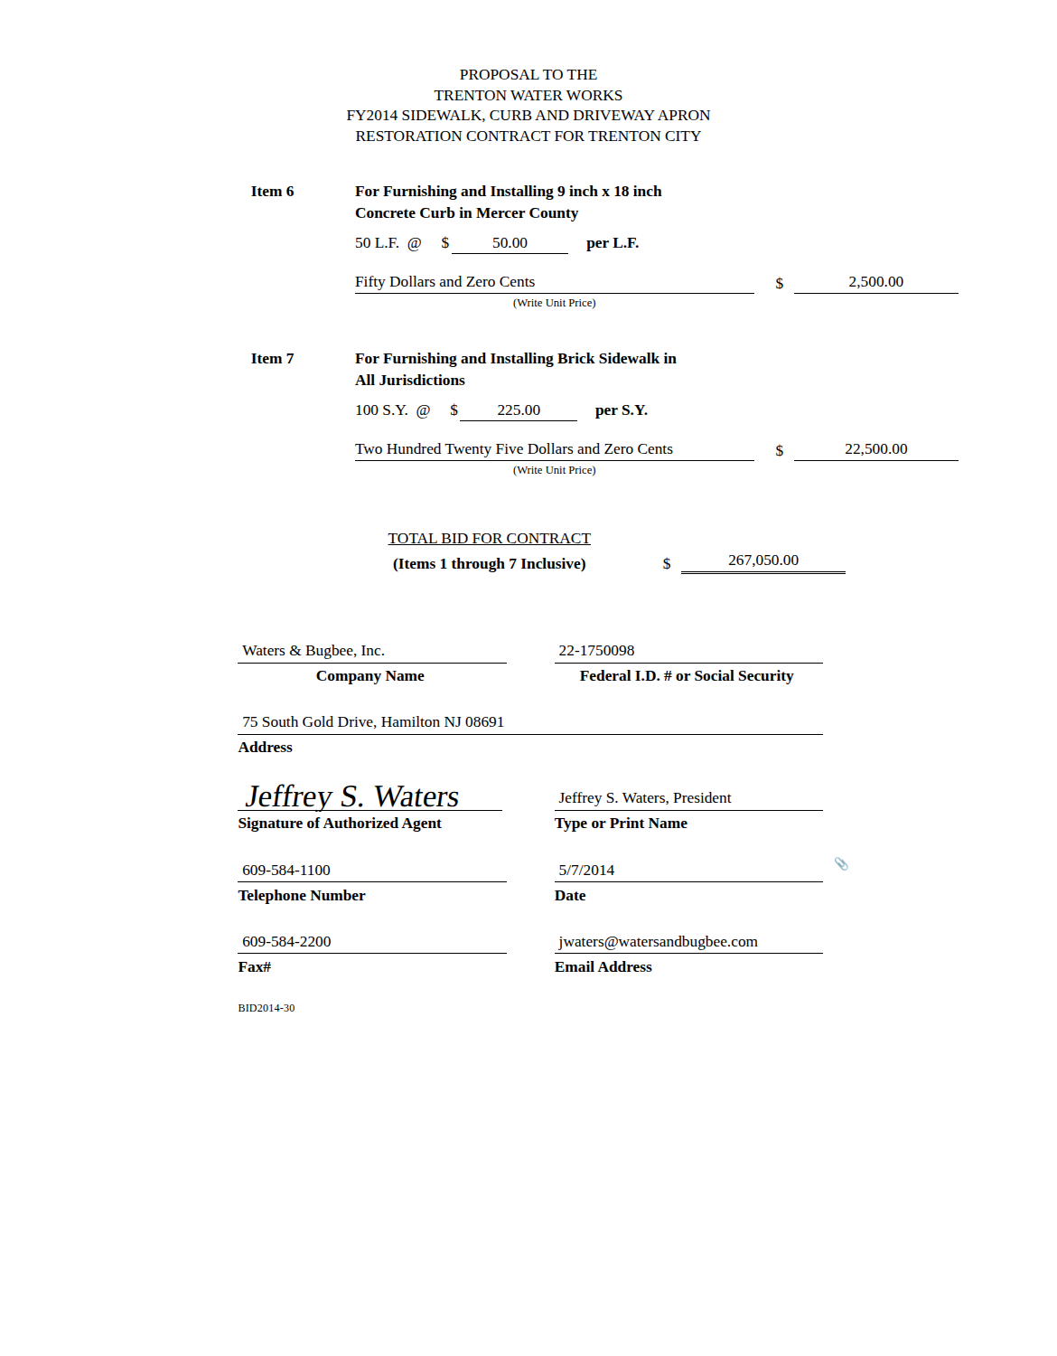PROPOSAL TO THE
TRENTON WATER WORKS
FY2014 SIDEWALK, CURB AND DRIVEWAY APRON
RESTORATION CONTRACT FOR TRENTON CITY
Item 6
For Furnishing and Installing 9 inch x 18 inch
Concrete Curb in Mercer County
50 L.F. @ $50.00 per L.F.
Fifty Dollars and Zero Cents
$ 2,500.00
(Write Unit Price)
Item 7
For Furnishing and Installing Brick Sidewalk in
All Jurisdictions
100 S.Y. @ $225.00 per S.Y.
Two Hundred Twenty Five Dollars and Zero Cents
$ 22,500.00
(Write Unit Price)
TOTAL BID FOR CONTRACT (Items 1 through 7 Inclusive)
$ 267,050.00
Waters & Bugbee, Inc.
Company Name
22-1750098
Federal I.D. # or Social Security
75 South Gold Drive, Hamilton NJ 08691
Address
Jeffrey S. Waters
Signature of Authorized Agent
Jeffrey S. Waters, President
Type or Print Name
609-584-1100
Telephone Number
5/7/2014
Date
609-584-2200
Fax#
jwaters@watersandbugbee.com
Email Address
📎
BID2014-30